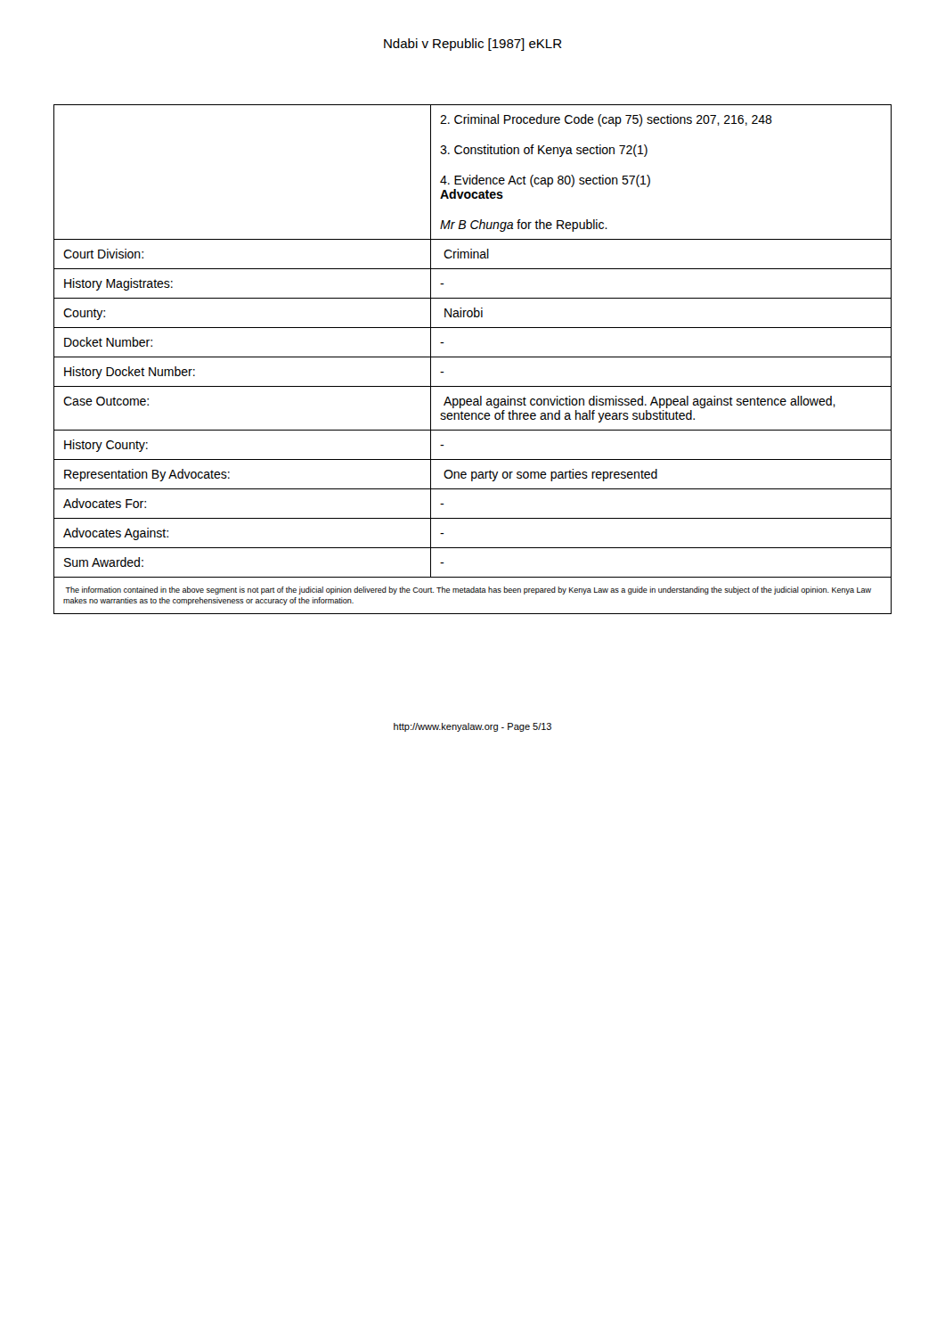Ndabi v Republic [1987] eKLR
| | 2. Criminal Procedure Code (cap 75) sections 207, 216, 248 3. Constitution of Kenya section 72(1) 4. Evidence Act (cap 80) section 57(1) Advocates Mr B Chunga for the Republic. |
| Court Division: | Criminal |
| History Magistrates: | - |
| County: | Nairobi |
| Docket Number: | - |
| History Docket Number: | - |
| Case Outcome: | Appeal against conviction dismissed. Appeal against sentence allowed, sentence of three and a half years substituted. |
| History County: | - |
| Representation By Advocates: | One party or some parties represented |
| Advocates For: | - |
| Advocates Against: | - |
| Sum Awarded: | - |
The information contained in the above segment is not part of the judicial opinion delivered by the Court. The metadata has been prepared by Kenya Law as a guide in understanding the subject of the judicial opinion. Kenya Law makes no warranties as to the comprehensiveness or accuracy of the information.
http://www.kenyalaw.org - Page 5/13